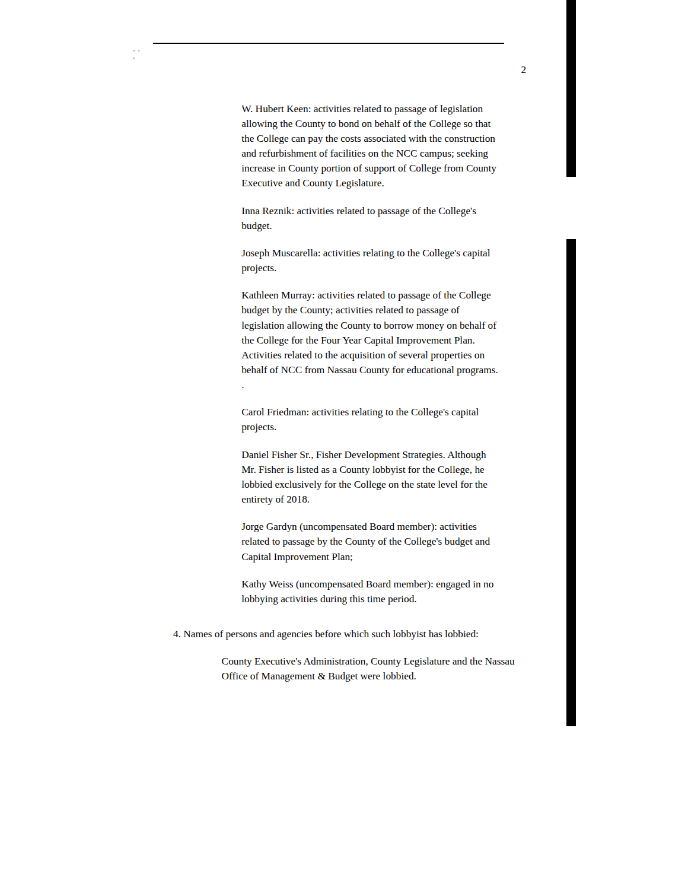' '
'
2
W. Hubert Keen: activities related to passage of legislation allowing the County to bond on behalf of the College so that the College can pay the costs associated with the construction and refurbishment of facilities on the NCC campus; seeking increase in County portion of support of College from County Executive and County Legislature.
Inna Reznik: activities related to passage of the College's budget.
Joseph Muscarella: activities relating to the College's capital projects.
Kathleen Murray: activities related to passage of the College budget by the County; activities related to passage of legislation allowing the County to borrow money on behalf of the College for the Four Year Capital Improvement Plan. Activities related to the acquisition of several properties on behalf of NCC from Nassau County for educational programs. .
Carol Friedman: activities relating to the College's capital projects.
Daniel Fisher Sr., Fisher Development Strategies. Although Mr. Fisher is listed as a County lobbyist for the College, he lobbied exclusively for the College on the state level for the entirety of 2018.
Jorge Gardyn (uncompensated Board member): activities related to passage by the County of the College's budget and Capital Improvement Plan;
Kathy Weiss (uncompensated Board member): engaged in no lobbying activities during this time period.
4. Names of persons and agencies before which such lobbyist has lobbied:
County Executive's Administration, County Legislature and the Nassau Office of Management & Budget were lobbied.